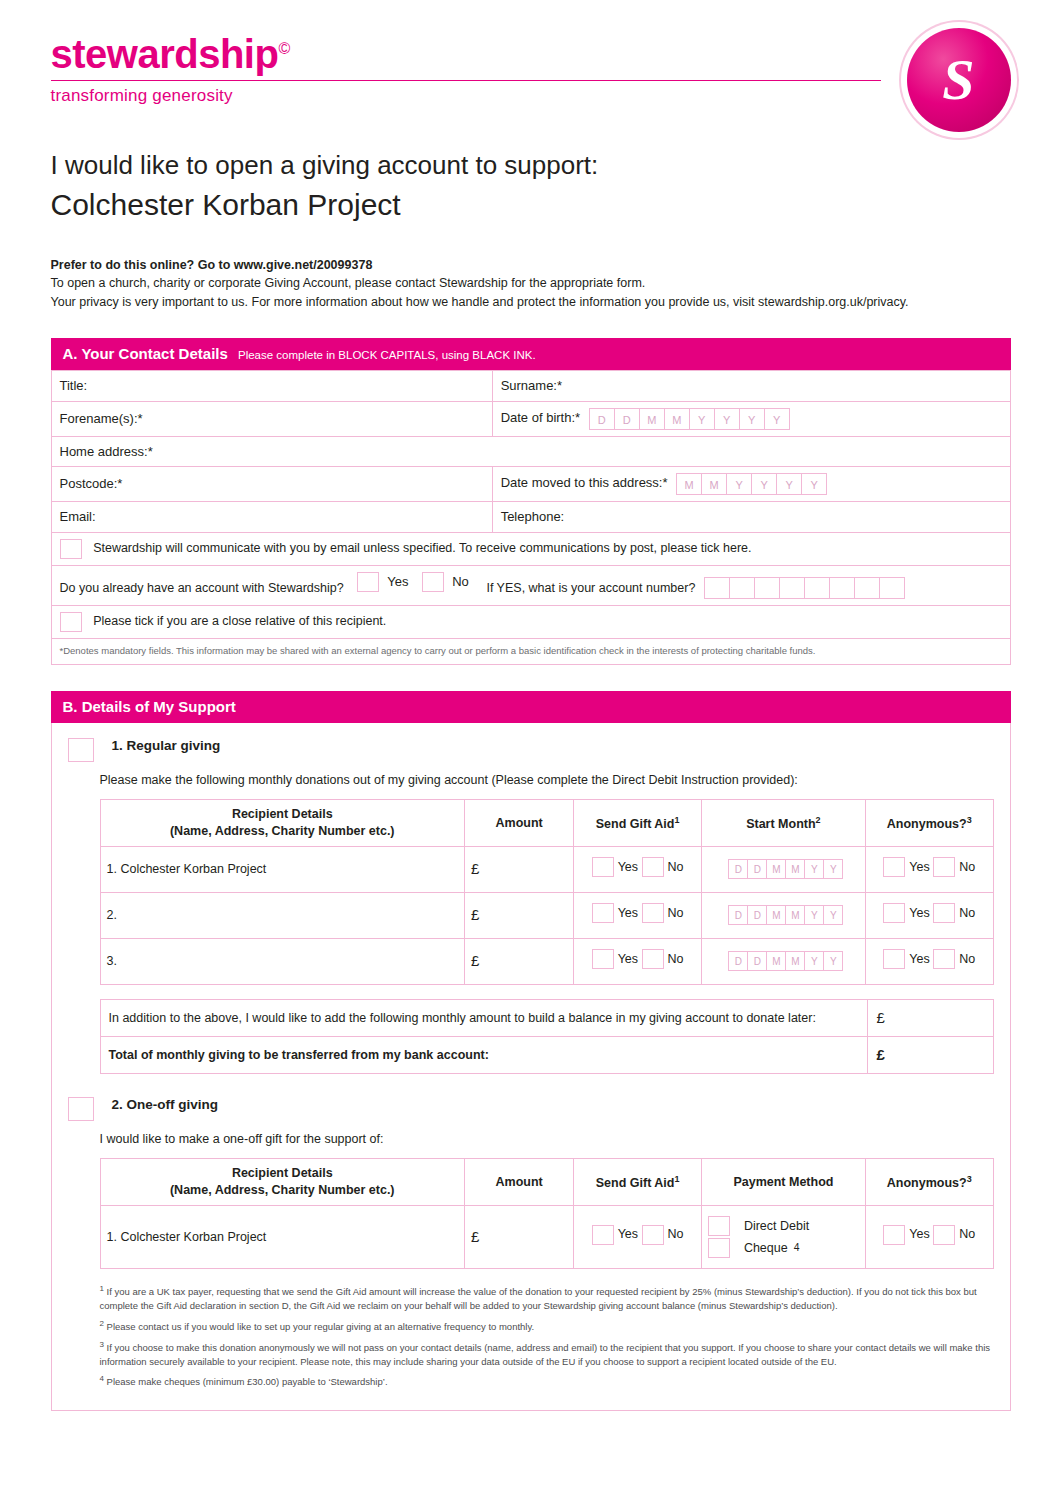stewardship©
transforming generosity
S
I would like to open a giving account to support:
Colchester Korban Project
Prefer to do this online? Go to www.give.net/20099378
To open a church, charity or corporate Giving Account, please contact Stewardship for the appropriate form.
Your privacy is very important to us. For more information about how we handle and protect the information you provide us, visit stewardship.org.uk/privacy.
A. Your Contact Details Please complete in BLOCK CAPITALS, using BLACK INK.
| Title: | Surname:* |
| Forename(s):* | Date of birth:* D D M M Y Y Y Y |
| Home address:* |
| Postcode:* | Date moved to this address:* M M Y Y Y Y |
| Email: | Telephone: |
| Stewardship will communicate with you by email unless specified. To receive communications by post, please tick here. |
| Do you already have an account with Stewardship? Yes No If YES, what is your account number? |
| Please tick if you are a close relative of this recipient. |
*Denotes mandatory fields. This information may be shared with an external agency to carry out or perform a basic identification check in the interests of protecting charitable funds.
B. Details of My Support
1. Regular giving
Please make the following monthly donations out of my giving account (Please complete the Direct Debit Instruction provided):
| Recipient Details (Name, Address, Charity Number etc.) | Amount | Send Gift Aid 1 | Start Month 2 | Anonymous? 3 |
| --- | --- | --- | --- | --- |
| 1. Colchester Korban Project | £ | Yes No | D D M M Y Y | Yes No |
| 2. | £ | Yes No | D D M M Y Y | Yes No |
| 3. | £ | Yes No | D D M M Y Y | Yes No |
| In addition to the above, I would like to add the following monthly amount to build a balance in my giving account to donate later: | £ |
| Total of monthly giving to be transferred from my bank account: | £ |
2. One-off giving
I would like to make a one-off gift for the support of:
| Recipient Details (Name, Address, Charity Number etc.) | Amount | Send Gift Aid 1 | Payment Method | Anonymous? 3 |
| --- | --- | --- | --- | --- |
| 1. Colchester Korban Project | £ | Yes No | Direct Debit Cheque 4 | Yes No |
1 If you are a UK tax payer, requesting that we send the Gift Aid amount will increase the value of the donation to your requested recipient by 25% (minus Stewardship’s deduction). If you do not tick this box but complete the Gift Aid declaration in section D, the Gift Aid we reclaim on your behalf will be added to your Stewardship giving account balance (minus Stewardship’s deduction).
2 Please contact us if you would like to set up your regular giving at an alternative frequency to monthly.
3 If you choose to make this donation anonymously we will not pass on your contact details (name, address and email) to the recipient that you support. If you choose to share your contact details we will make this information securely available to your recipient. Please note, this may include sharing your data outside of the EU if you choose to support a recipient located outside of the EU.
4 Please make cheques (minimum £30.00) payable to ‘Stewardship’.